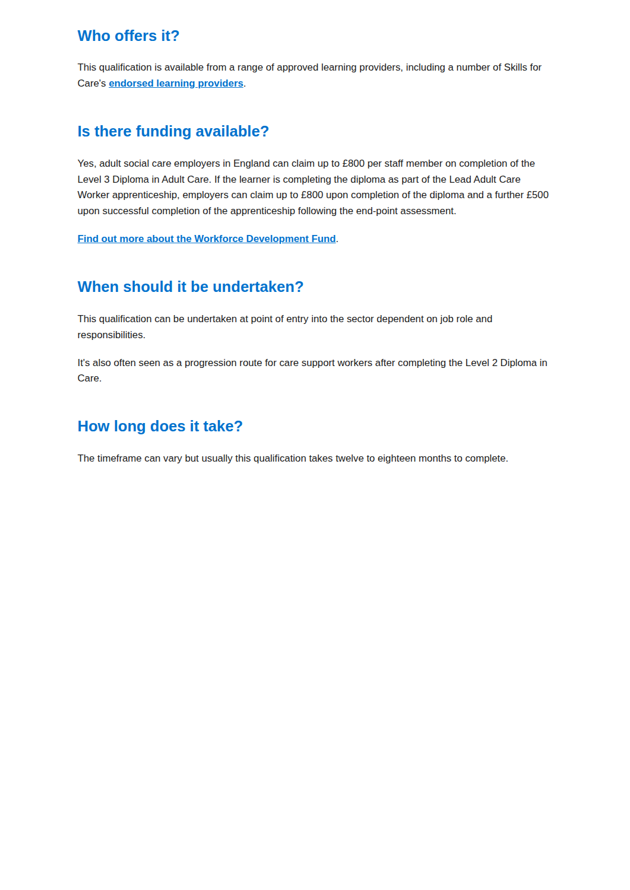Who offers it?
This qualification is available from a range of approved learning providers, including a number of Skills for Care's endorsed learning providers.
Is there funding available?
Yes, adult social care employers in England can claim up to £800 per staff member on completion of the Level 3 Diploma in Adult Care. If the learner is completing the diploma as part of the Lead Adult Care Worker apprenticeship, employers can claim up to £800 upon completion of the diploma and a further £500 upon successful completion of the apprenticeship following the end-point assessment.
Find out more about the Workforce Development Fund.
When should it be undertaken?
This qualification can be undertaken at point of entry into the sector dependent on job role and responsibilities.
It's also often seen as a progression route for care support workers after completing the Level 2 Diploma in Care.
How long does it take?
The timeframe can vary but usually this qualification takes twelve to eighteen months to complete.